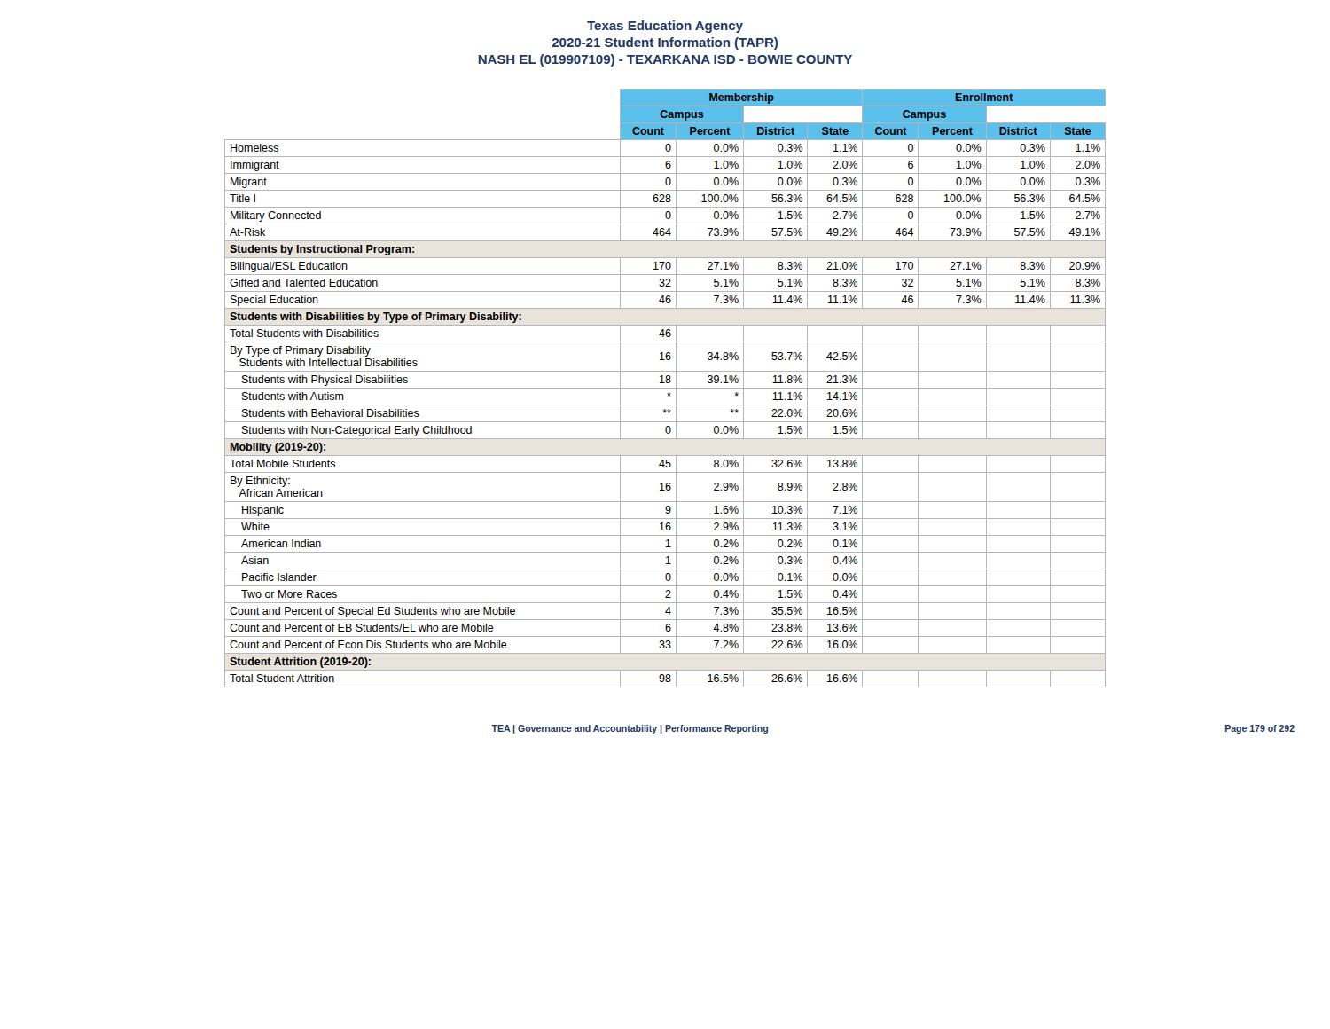Texas Education Agency
2020-21 Student Information (TAPR)
NASH EL (019907109) - TEXARKANA ISD - BOWIE COUNTY
| | Membership | Enrollment |
| --- | --- | --- |
| Campus | | | Campus | | |
| Count | Percent | District | State | Count | Percent | District | State |
| Homeless | 0 | 0.0% | 0.3% | 1.1% | 0 | 0.0% | 0.3% | 1.1% |
| Immigrant | 6 | 1.0% | 1.0% | 2.0% | 6 | 1.0% | 1.0% | 2.0% |
| Migrant | 0 | 0.0% | 0.0% | 0.3% | 0 | 0.0% | 0.0% | 0.3% |
| Title I | 628 | 100.0% | 56.3% | 64.5% | 628 | 100.0% | 56.3% | 64.5% |
| Military Connected | 0 | 0.0% | 1.5% | 2.7% | 0 | 0.0% | 1.5% | 2.7% |
| At-Risk | 464 | 73.9% | 57.5% | 49.2% | 464 | 73.9% | 57.5% | 49.1% |
| Students by Instructional Program: |
| Bilingual/ESL Education | 170 | 27.1% | 8.3% | 21.0% | 170 | 27.1% | 8.3% | 20.9% |
| Gifted and Talented Education | 32 | 5.1% | 5.1% | 8.3% | 32 | 5.1% | 5.1% | 8.3% |
| Special Education | 46 | 7.3% | 11.4% | 11.1% | 46 | 7.3% | 11.4% | 11.3% |
| Students with Disabilities by Type of Primary Disability: |
| Total Students with Disabilities | 46 | | | | | | | |
| By Type of Primary Disability Students with Intellectual Disabilities | 16 | 34.8% | 53.7% | 42.5% | | | | |
| Students with Physical Disabilities | 18 | 39.1% | 11.8% | 21.3% | | | | |
| Students with Autism | * | * | 11.1% | 14.1% | | | | |
| Students with Behavioral Disabilities | ** | ** | 22.0% | 20.6% | | | | |
| Students with Non-Categorical Early Childhood | 0 | 0.0% | 1.5% | 1.5% | | | | |
| Mobility (2019-20): |
| Total Mobile Students | 45 | 8.0% | 32.6% | 13.8% | | | | |
| By Ethnicity: African American | 16 | 2.9% | 8.9% | 2.8% | | | | |
| Hispanic | 9 | 1.6% | 10.3% | 7.1% | | | | |
| White | 16 | 2.9% | 11.3% | 3.1% | | | | |
| American Indian | 1 | 0.2% | 0.2% | 0.1% | | | | |
| Asian | 1 | 0.2% | 0.3% | 0.4% | | | | |
| Pacific Islander | 0 | 0.0% | 0.1% | 0.0% | | | | |
| Two or More Races | 2 | 0.4% | 1.5% | 0.4% | | | | |
| Count and Percent of Special Ed Students who are Mobile | 4 | 7.3% | 35.5% | 16.5% | | | | |
| Count and Percent of EB Students/EL who are Mobile | 6 | 4.8% | 23.8% | 13.6% | | | | |
| Count and Percent of Econ Dis Students who are Mobile | 33 | 7.2% | 22.6% | 16.0% | | | | |
| Student Attrition (2019-20): |
| Total Student Attrition | 98 | 16.5% | 26.6% | 16.6% | | | | |
TEA | Governance and Accountability | Performance Reporting
Page 179 of 292